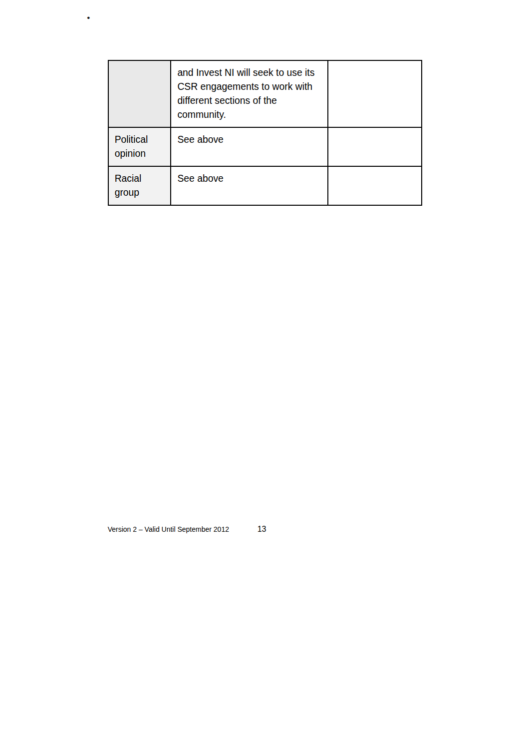• 
 
 
 
| | and Invest NI will seek to use its CSR engagements to work with different sections of the community. | |
| Political opinion | See above | |
| Racial group | See above | |
Version 2 – Valid Until September 2012 13